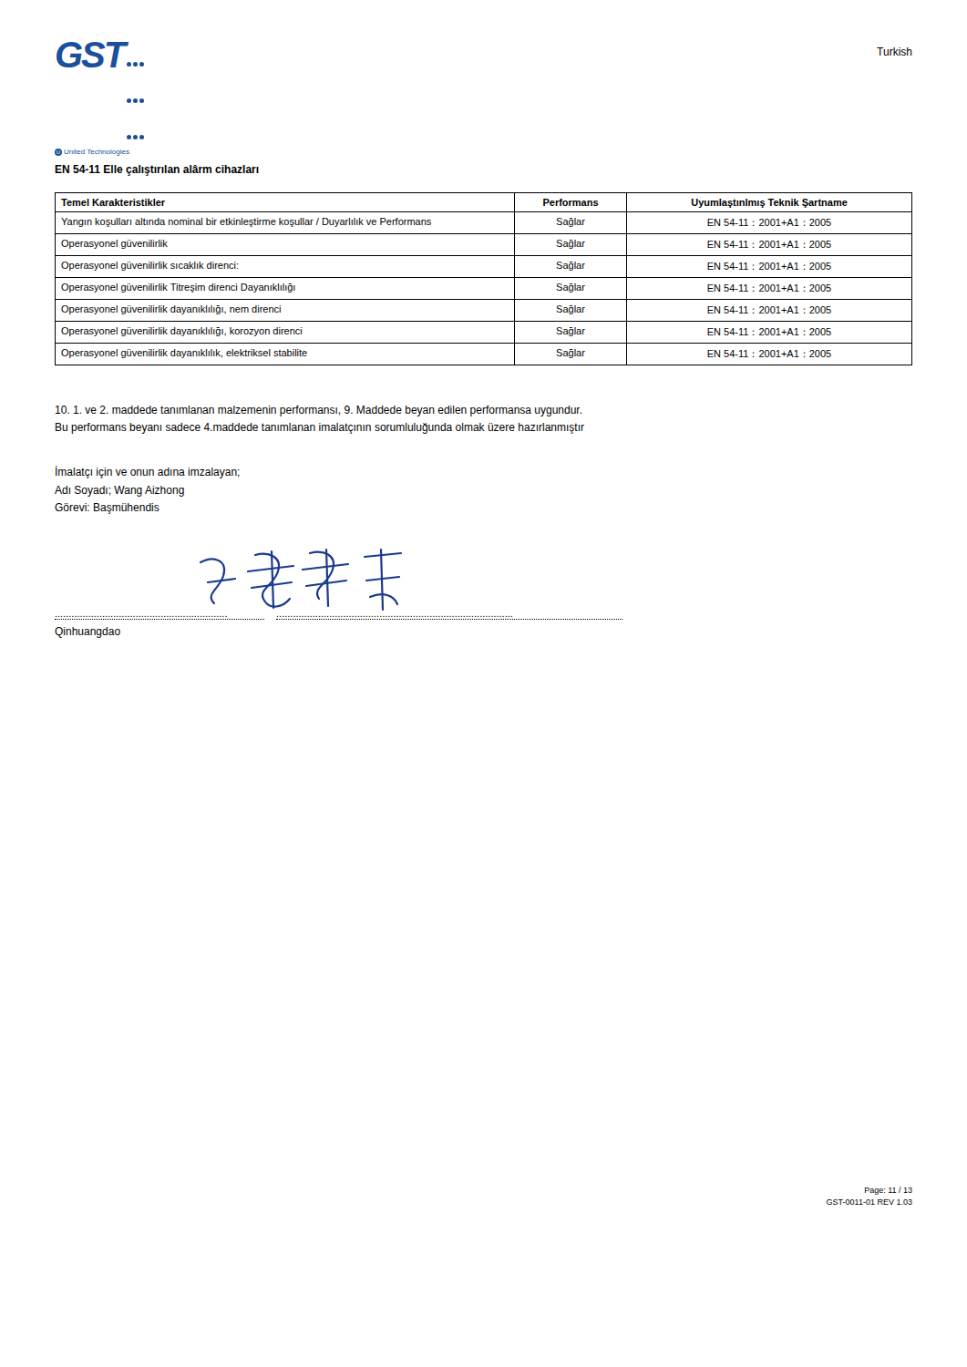GST
UUnited Technologies
Turkish
EN 54-11 Elle çalıştırılan alârm cihazları
| Temel Karakteristikler | Performans | Uyumlaştınlmış Teknik Şartname |
| --- | --- | --- |
| Yangın koşulları altında nominal bir etkinleştirme koşullar / Duyarlılık ve Performans | Sağlar | EN 54-11：2001+A1：2005 |
| Operasyonel güvenilirlik | Sağlar | EN 54-11：2001+A1：2005 |
| Operasyonel güvenilirlik sıcaklık direnci: | Sağlar | EN 54-11：2001+A1：2005 |
| Operasyonel güvenilirlik Titreşim direnci Dayanıklılığı | Sağlar | EN 54-11：2001+A1：2005 |
| Operasyonel güvenilirlik dayanıklılığı, nem direnci | Sağlar | EN 54-11：2001+A1：2005 |
| Operasyonel güvenilirlik dayanıklılığı, korozyon direnci | Sağlar | EN 54-11：2001+A1：2005 |
| Operasyonel güvenilirlik dayanıklılık, elektriksel stabilite | Sağlar | EN 54-11：2001+A1：2005 |
10. 1. ve 2. maddede tanımlanan malzemenin performansı, 9. Maddede beyan edilen performansa uygundur.
Bu performans beyanı sadece 4.maddede tanımlanan imalatçının sorumluluğunda olmak üzere hazırlanmıştır
İmalatçı için ve onun adına imzalayan;
Adı Soyadı; Wang Aizhong
Görevi: Başmühendis
.............................................................. .....................................................................................
Qinhuangdao
Page: 11 / 13
GST-0011-01 REV 1.03